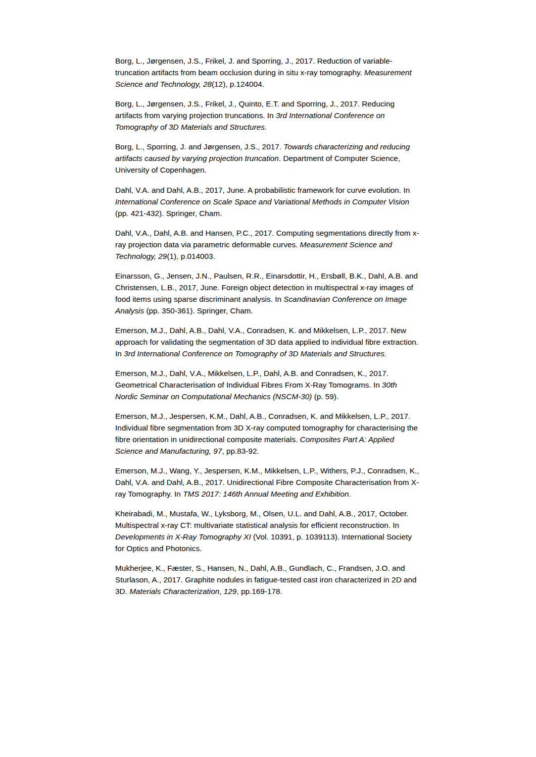Borg, L., Jørgensen, J.S., Frikel, J. and Sporring, J., 2017. Reduction of variable-truncation artifacts from beam occlusion during in situ x-ray tomography. Measurement Science and Technology, 28(12), p.124004.
Borg, L., Jørgensen, J.S., Frikel, J., Quinto, E.T. and Sporring, J., 2017. Reducing artifacts from varying projection truncations. In 3rd International Conference on Tomography of 3D Materials and Structures.
Borg, L., Sporring, J. and Jørgensen, J.S., 2017. Towards characterizing and reducing artifacts caused by varying projection truncation. Department of Computer Science, University of Copenhagen.
Dahl, V.A. and Dahl, A.B., 2017, June. A probabilistic framework for curve evolution. In International Conference on Scale Space and Variational Methods in Computer Vision (pp. 421-432). Springer, Cham.
Dahl, V.A., Dahl, A.B. and Hansen, P.C., 2017. Computing segmentations directly from x-ray projection data via parametric deformable curves. Measurement Science and Technology, 29(1), p.014003.
Einarsson, G., Jensen, J.N., Paulsen, R.R., Einarsdottir, H., Ersbøll, B.K., Dahl, A.B. and Christensen, L.B., 2017, June. Foreign object detection in multispectral x-ray images of food items using sparse discriminant analysis. In Scandinavian Conference on Image Analysis (pp. 350-361). Springer, Cham.
Emerson, M.J., Dahl, A.B., Dahl, V.A., Conradsen, K. and Mikkelsen, L.P., 2017. New approach for validating the segmentation of 3D data applied to individual fibre extraction. In 3rd International Conference on Tomography of 3D Materials and Structures.
Emerson, M.J., Dahl, V.A., Mikkelsen, L.P., Dahl, A.B. and Conradsen, K., 2017. Geometrical Characterisation of Individual Fibres From X-Ray Tomograms. In 30th Nordic Seminar on Computational Mechanics (NSCM-30) (p. 59).
Emerson, M.J., Jespersen, K.M., Dahl, A.B., Conradsen, K. and Mikkelsen, L.P., 2017. Individual fibre segmentation from 3D X-ray computed tomography for characterising the fibre orientation in unidirectional composite materials. Composites Part A: Applied Science and Manufacturing, 97, pp.83-92.
Emerson, M.J., Wang, Y., Jespersen, K.M., Mikkelsen, L.P., Withers, P.J., Conradsen, K., Dahl, V.A. and Dahl, A.B., 2017. Unidirectional Fibre Composite Characterisation from X-ray Tomography. In TMS 2017: 146th Annual Meeting and Exhibition.
Kheirabadi, M., Mustafa, W., Lyksborg, M., Olsen, U.L. and Dahl, A.B., 2017, October. Multispectral x-ray CT: multivariate statistical analysis for efficient reconstruction. In Developments in X-Ray Tomography XI (Vol. 10391, p. 1039113). International Society for Optics and Photonics.
Mukherjee, K., Fæster, S., Hansen, N., Dahl, A.B., Gundlach, C., Frandsen, J.O. and Sturlason, A., 2017. Graphite nodules in fatigue-tested cast iron characterized in 2D and 3D. Materials Characterization, 129, pp.169-178.